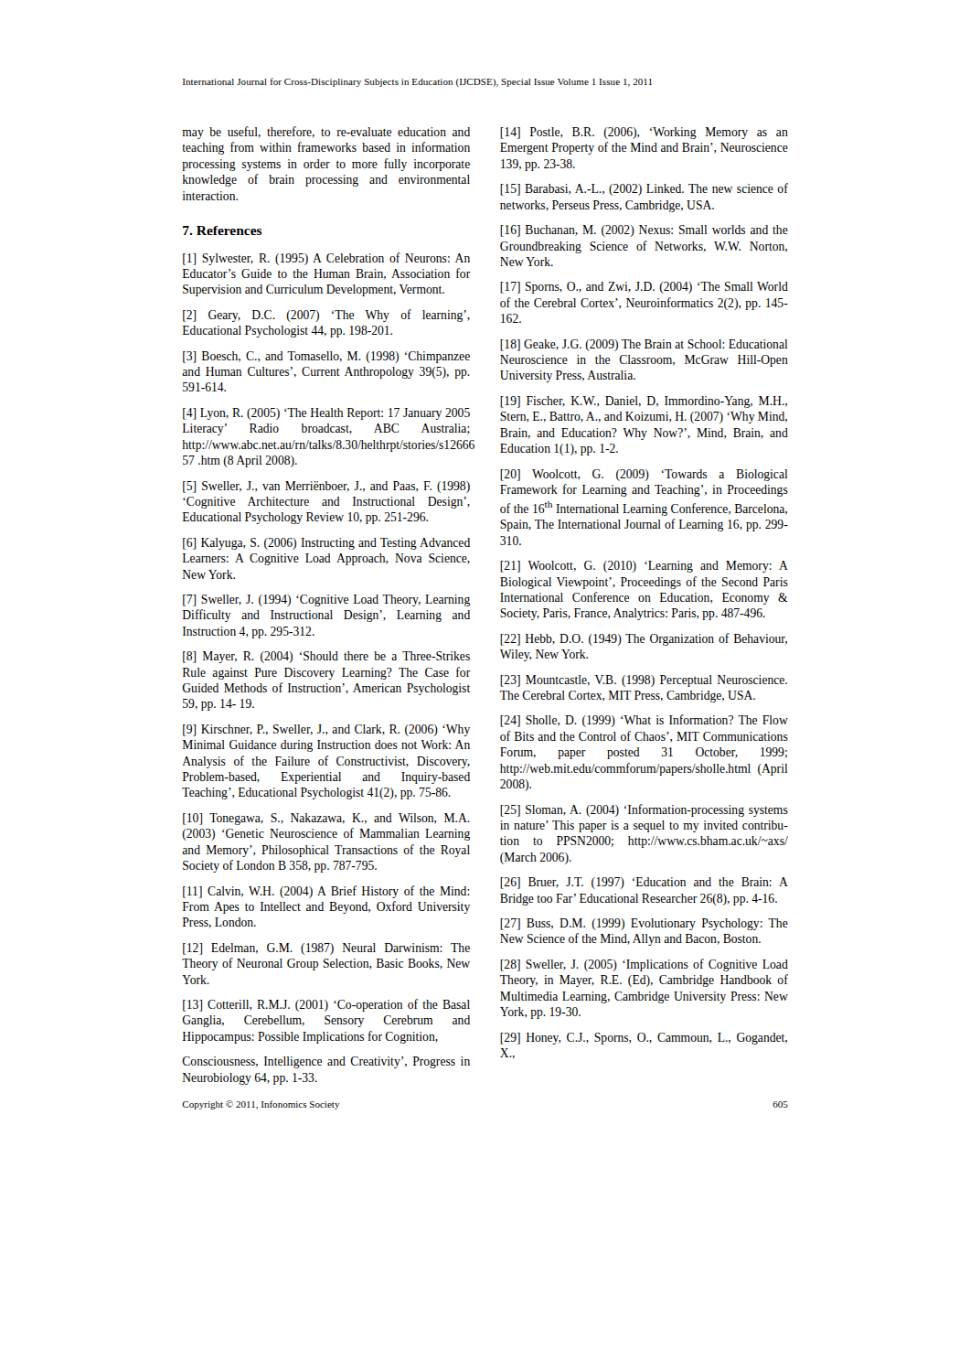International Journal for Cross-Disciplinary Subjects in Education (IJCDSE), Special Issue Volume 1 Issue 1, 2011
may be useful, therefore, to re-evaluate education and teaching from within frameworks based in information processing systems in order to more fully incorporate knowledge of brain processing and environmental interaction.
7. References
[1] Sylwester, R. (1995) A Celebration of Neurons: An Educator’s Guide to the Human Brain, Association for Supervision and Curriculum Development, Vermont.
[2] Geary, D.C. (2007) ‘The Why of learning’, Educational Psychologist 44, pp. 198-201.
[3] Boesch, C., and Tomasello, M. (1998) ‘Chimpanzee and Human Cultures’, Current Anthropology 39(5), pp. 591-614.
[4] Lyon, R. (2005) ‘The Health Report: 17 January 2005 Literacy’ Radio broadcast, ABC Australia; http://www.abc.net.au/rn/talks/8.30/helthrpt/stories/s12666 57 .htm (8 April 2008).
[5] Sweller, J., van Merriënboer, J., and Paas, F. (1998) ‘Cognitive Architecture and Instructional Design’, Educational Psychology Review 10, pp. 251-296.
[6] Kalyuga, S. (2006) Instructing and Testing Advanced Learners: A Cognitive Load Approach, Nova Science, New York.
[7] Sweller, J. (1994) ‘Cognitive Load Theory, Learning Difficulty and Instructional Design’, Learning and Instruction 4, pp. 295-312.
[8] Mayer, R. (2004) ‘Should there be a Three-Strikes Rule against Pure Discovery Learning? The Case for Guided Methods of Instruction’, American Psychologist 59, pp. 14- 19.
[9] Kirschner, P., Sweller, J., and Clark, R. (2006) ‘Why Minimal Guidance during Instruction does not Work: An Analysis of the Failure of Constructivist, Discovery, Problem-based, Experiential and Inquiry-based Teaching’, Educational Psychologist 41(2), pp. 75-86.
[10] Tonegawa, S., Nakazawa, K., and Wilson, M.A. (2003) ‘Genetic Neuroscience of Mammalian Learning and Memory’, Philosophical Transactions of the Royal Society of London B 358, pp. 787-795.
[11] Calvin, W.H. (2004) A Brief History of the Mind: From Apes to Intellect and Beyond, Oxford University Press, London.
[12] Edelman, G.M. (1987) Neural Darwinism: The Theory of Neuronal Group Selection, Basic Books, New York.
[13] Cotterill, R.M.J. (2001) ‘Co-operation of the Basal Ganglia, Cerebellum, Sensory Cerebrum and Hippocampus: Possible Implications for Cognition,
Consciousness, Intelligence and Creativity’, Progress in Neurobiology 64, pp. 1-33.
[14] Postle, B.R. (2006), ‘Working Memory as an Emergent Property of the Mind and Brain’, Neuroscience 139, pp. 23-38.
[15] Barabasi, A.-L., (2002) Linked. The new science of networks, Perseus Press, Cambridge, USA.
[16] Buchanan, M. (2002) Nexus: Small worlds and the Groundbreaking Science of Networks, W.W. Norton, New York.
[17] Sporns, O., and Zwi, J.D. (2004) ‘The Small World of the Cerebral Cortex’, Neuroinformatics 2(2), pp. 145-162.
[18] Geake, J.G. (2009) The Brain at School: Educational Neuroscience in the Classroom, McGraw Hill-Open University Press, Australia.
[19] Fischer, K.W., Daniel, D, Immordino-Yang, M.H., Stern, E., Battro, A., and Koizumi, H. (2007) ‘Why Mind, Brain, and Education? Why Now?’, Mind, Brain, and Education 1(1), pp. 1-2.
[20] Woolcott, G. (2009) ‘Towards a Biological Framework for Learning and Teaching’, in Proceedings of the 16th International Learning Conference, Barcelona, Spain, The International Journal of Learning 16, pp. 299-310.
[21] Woolcott, G. (2010) ‘Learning and Memory: A Biological Viewpoint’, Proceedings of the Second Paris International Conference on Education, Economy & Society, Paris, France, Analytrics: Paris, pp. 487-496.
[22] Hebb, D.O. (1949) The Organization of Behaviour, Wiley, New York.
[23] Mountcastle, V.B. (1998) Perceptual Neuroscience. The Cerebral Cortex, MIT Press, Cambridge, USA.
[24] Sholle, D. (1999) ‘What is Information? The Flow of Bits and the Control of Chaos’, MIT Communications Forum, paper posted 31 October, 1999; http://web.mit.edu/commforum/papers/sholle.html (April 2008).
[25] Sloman, A. (2004) ‘Information-processing systems in nature’ This paper is a sequel to my invited contribution to PPSN2000; http://www.cs.bham.ac.uk/~axs/ (March 2006).
[26] Bruer, J.T. (1997) ‘Education and the Brain: A Bridge too Far’ Educational Researcher 26(8), pp. 4-16.
[27] Buss, D.M. (1999) Evolutionary Psychology: The New Science of the Mind, Allyn and Bacon, Boston.
[28] Sweller, J. (2005) ‘Implications of Cognitive Load Theory, in Mayer, R.E. (Ed), Cambridge Handbook of Multimedia Learning, Cambridge University Press: New York, pp. 19-30.
[29] Honey, C.J., Sporns, O., Cammoun, L., Gogandet, X.,
Copyright © 2011, Infonomics Society 605